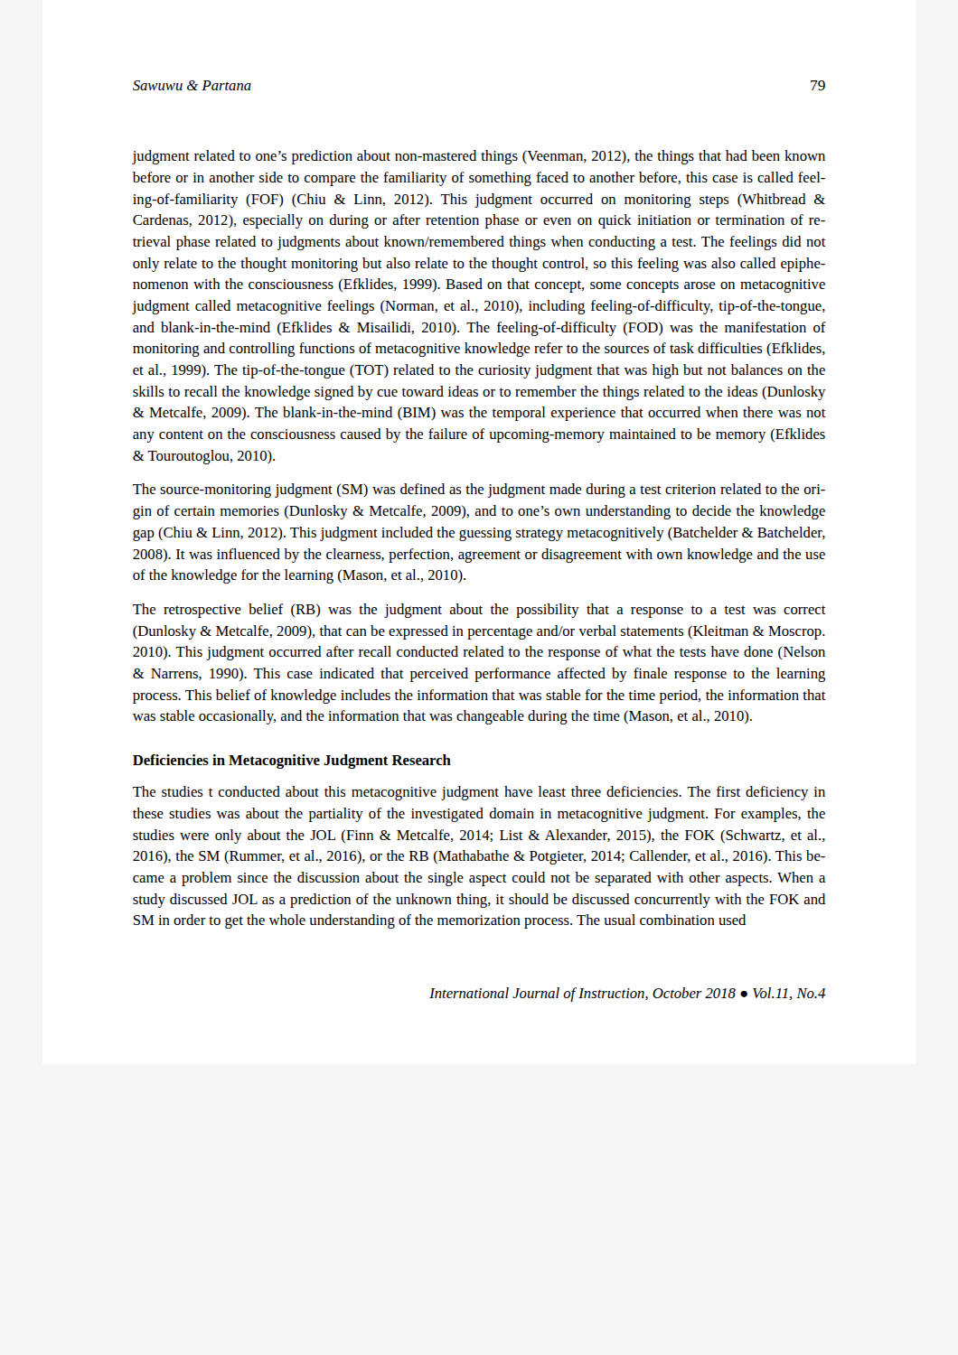Sawuwu & Partana 79
judgment related to one’s prediction about non-mastered things (Veenman, 2012), the things that had been known before or in another side to compare the familiarity of something faced to another before, this case is called feeling-of-familiarity (FOF) (Chiu & Linn, 2012). This judgment occurred on monitoring steps (Whitbread & Cardenas, 2012), especially on during or after retention phase or even on quick initiation or termination of retrieval phase related to judgments about known/remembered things when conducting a test. The feelings did not only relate to the thought monitoring but also relate to the thought control, so this feeling was also called epiphenomenon with the consciousness (Efklides, 1999). Based on that concept, some concepts arose on metacognitive judgment called metacognitive feelings (Norman, et al., 2010), including feeling-of-difficulty, tip-of-the-tongue, and blank-in-the-mind (Efklides & Misailidi, 2010). The feeling-of-difficulty (FOD) was the manifestation of monitoring and controlling functions of metacognitive knowledge refer to the sources of task difficulties (Efklides, et al., 1999). The tip-of-the-tongue (TOT) related to the curiosity judgment that was high but not balances on the skills to recall the knowledge signed by cue toward ideas or to remember the things related to the ideas (Dunlosky & Metcalfe, 2009). The blank-in-the-mind (BIM) was the temporal experience that occurred when there was not any content on the consciousness caused by the failure of upcoming-memory maintained to be memory (Efklides & Touroutoglou, 2010).
The source-monitoring judgment (SM) was defined as the judgment made during a test criterion related to the origin of certain memories (Dunlosky & Metcalfe, 2009), and to one’s own understanding to decide the knowledge gap (Chiu & Linn, 2012). This judgment included the guessing strategy metacognitively (Batchelder & Batchelder, 2008). It was influenced by the clearness, perfection, agreement or disagreement with own knowledge and the use of the knowledge for the learning (Mason, et al., 2010).
The retrospective belief (RB) was the judgment about the possibility that a response to a test was correct (Dunlosky & Metcalfe, 2009), that can be expressed in percentage and/or verbal statements (Kleitman & Moscrop. 2010). This judgment occurred after recall conducted related to the response of what the tests have done (Nelson & Narrens, 1990). This case indicated that perceived performance affected by finale response to the learning process. This belief of knowledge includes the information that was stable for the time period, the information that was stable occasionally, and the information that was changeable during the time (Mason, et al., 2010).
Deficiencies in Metacognitive Judgment Research
The studies t conducted about this metacognitive judgment have least three deficiencies. The first deficiency in these studies was about the partiality of the investigated domain in metacognitive judgment. For examples, the studies were only about the JOL (Finn & Metcalfe, 2014; List & Alexander, 2015), the FOK (Schwartz, et al., 2016), the SM (Rummer, et al., 2016), or the RB (Mathabathe & Potgieter, 2014; Callender, et al., 2016). This became a problem since the discussion about the single aspect could not be separated with other aspects. When a study discussed JOL as a prediction of the unknown thing, it should be discussed concurrently with the FOK and SM in order to get the whole understanding of the memorization process. The usual combination used
International Journal of Instruction, October 2018 ● Vol.11, No.4